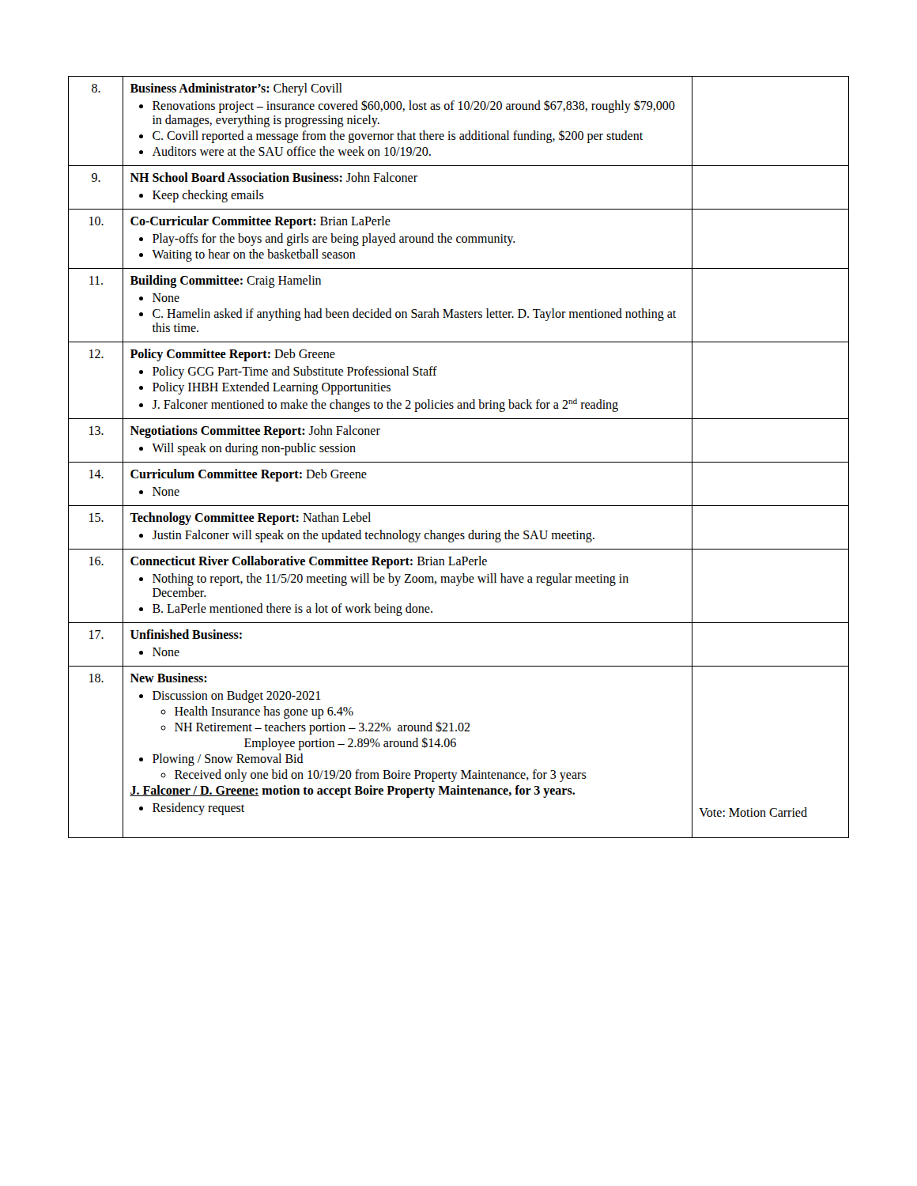| 8. | Business Administrator’s: Cheryl Covill Renovations project – insurance covered $60,000, lost as of 10/20/20 around $67,838, roughly $79,000 in damages, everything is progressing nicely. C. Covill reported a message from the governor that there is additional funding, $200 per student Auditors were at the SAU office the week on 10/19/20. | |
| 9. | NH School Board Association Business: John Falconer Keep checking emails | |
| 10. | Co-Curricular Committee Report: Brian LaPerle Play-offs for the boys and girls are being played around the community. Waiting to hear on the basketball season | |
| 11. | Building Committee: Craig Hamelin None C. Hamelin asked if anything had been decided on Sarah Masters letter. D. Taylor mentioned nothing at this time. | |
| 12. | Policy Committee Report: Deb Greene Policy GCG Part-Time and Substitute Professional Staff Policy IHBH Extended Learning Opportunities J. Falconer mentioned to make the changes to the 2 policies and bring back for a 2 nd reading | |
| 13. | Negotiations Committee Report: John Falconer Will speak on during non-public session | |
| 14. | Curriculum Committee Report: Deb Greene None | |
| 15. | Technology Committee Report: Nathan Lebel Justin Falconer will speak on the updated technology changes during the SAU meeting. | |
| 16. | Connecticut River Collaborative Committee Report: Brian LaPerle Nothing to report, the 11/5/20 meeting will be by Zoom, maybe will have a regular meeting in December. B. LaPerle mentioned there is a lot of work being done. | |
| 17. | Unfinished Business: None | |
| 18. | New Business: Discussion on Budget 2020-2021 Health Insurance has gone up 6.4% NH Retirement – teachers portion – 3.22% around $21.02 Employee portion – 2.89% around $14.06 Plowing / Snow Removal Bid Received only one bid on 10/19/20 from Boire Property Maintenance, for 3 years J. Falconer / D. Greene: motion to accept Boire Property Maintenance, for 3 years. Residency request | Vote: Motion Carried |